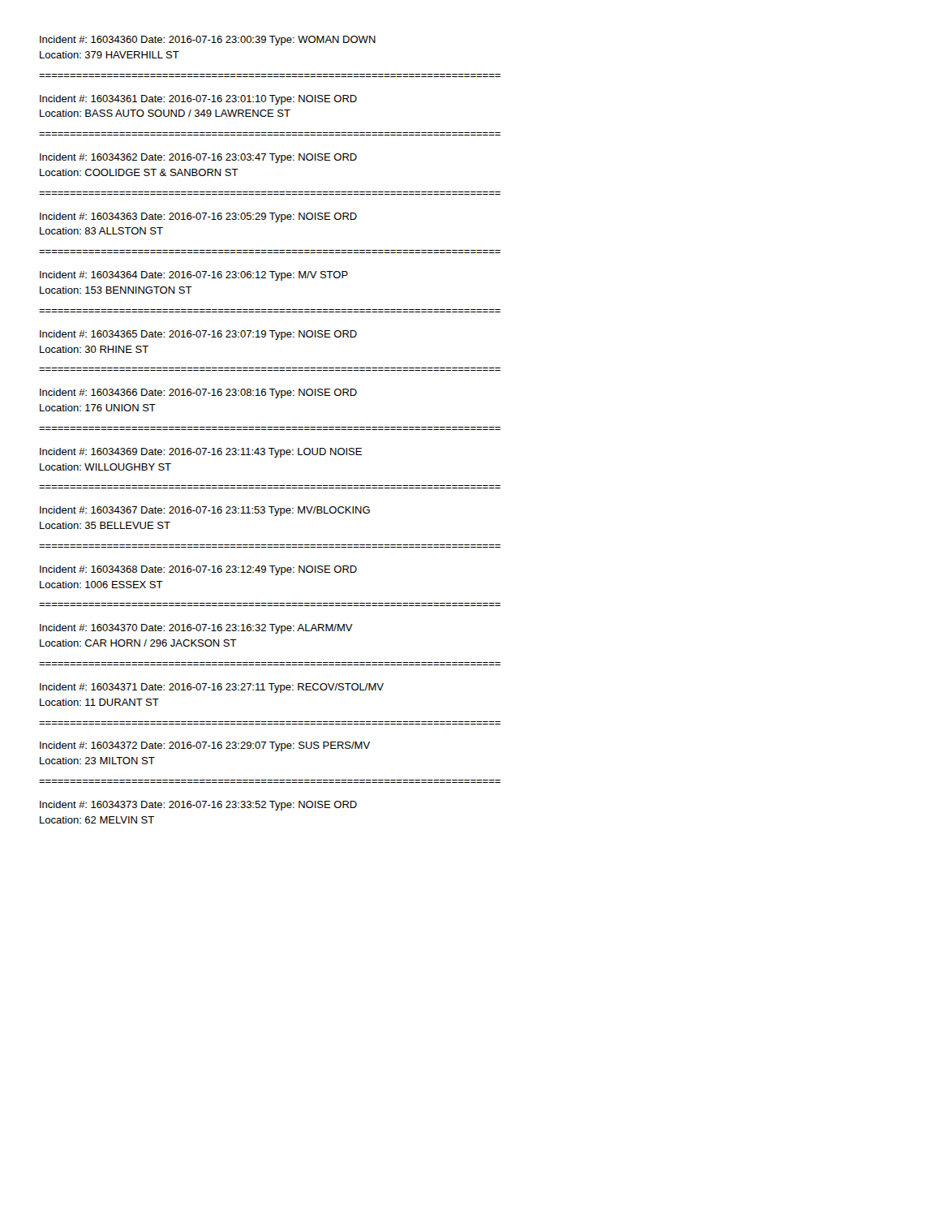Incident #: 16034360 Date: 2016-07-16 23:00:39 Type: WOMAN DOWN
Location: 379 HAVERHILL ST
===========================================================================
Incident #: 16034361 Date: 2016-07-16 23:01:10 Type: NOISE ORD
Location: BASS AUTO SOUND / 349 LAWRENCE ST
===========================================================================
Incident #: 16034362 Date: 2016-07-16 23:03:47 Type: NOISE ORD
Location: COOLIDGE ST & SANBORN ST
===========================================================================
Incident #: 16034363 Date: 2016-07-16 23:05:29 Type: NOISE ORD
Location: 83 ALLSTON ST
===========================================================================
Incident #: 16034364 Date: 2016-07-16 23:06:12 Type: M/V STOP
Location: 153 BENNINGTON ST
===========================================================================
Incident #: 16034365 Date: 2016-07-16 23:07:19 Type: NOISE ORD
Location: 30 RHINE ST
===========================================================================
Incident #: 16034366 Date: 2016-07-16 23:08:16 Type: NOISE ORD
Location: 176 UNION ST
===========================================================================
Incident #: 16034369 Date: 2016-07-16 23:11:43 Type: LOUD NOISE
Location: WILLOUGHBY ST
===========================================================================
Incident #: 16034367 Date: 2016-07-16 23:11:53 Type: MV/BLOCKING
Location: 35 BELLEVUE ST
===========================================================================
Incident #: 16034368 Date: 2016-07-16 23:12:49 Type: NOISE ORD
Location: 1006 ESSEX ST
===========================================================================
Incident #: 16034370 Date: 2016-07-16 23:16:32 Type: ALARM/MV
Location: CAR HORN / 296 JACKSON ST
===========================================================================
Incident #: 16034371 Date: 2016-07-16 23:27:11 Type: RECOV/STOL/MV
Location: 11 DURANT ST
===========================================================================
Incident #: 16034372 Date: 2016-07-16 23:29:07 Type: SUS PERS/MV
Location: 23 MILTON ST
===========================================================================
Incident #: 16034373 Date: 2016-07-16 23:33:52 Type: NOISE ORD
Location: 62 MELVIN ST